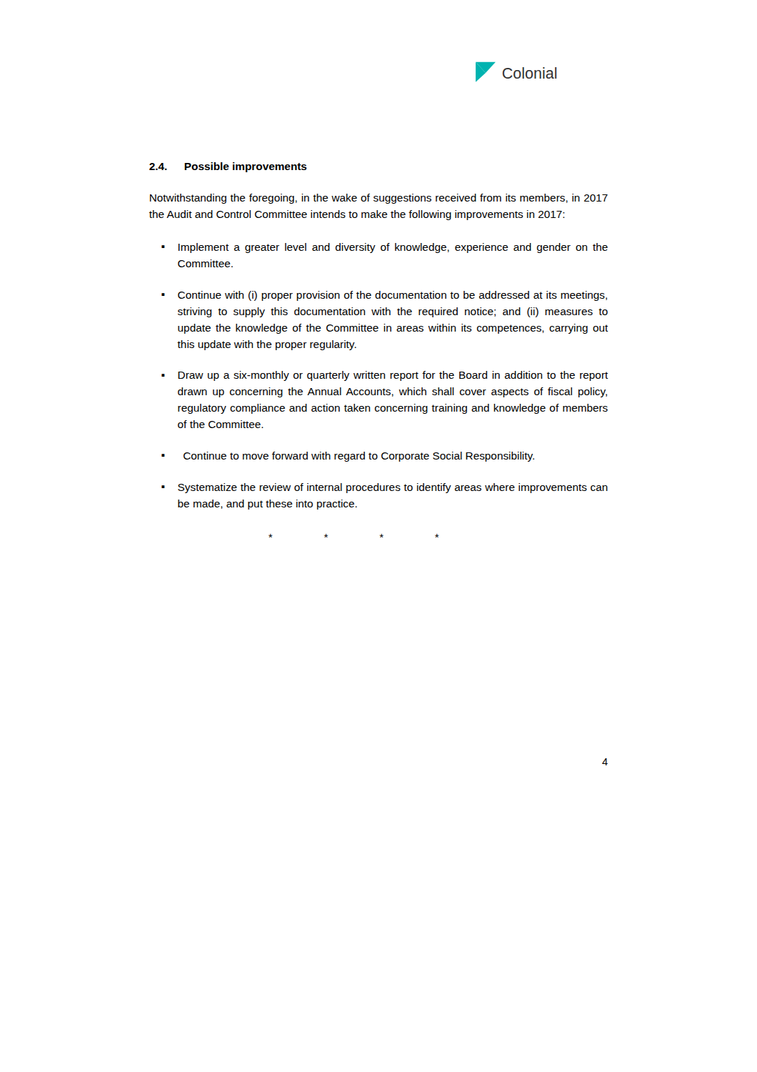2.4. Possible improvements
Notwithstanding the foregoing, in the wake of suggestions received from its members, in 2017 the Audit and Control Committee intends to make the following improvements in 2017:
Implement a greater level and diversity of knowledge, experience and gender on the Committee.
Continue with (i) proper provision of the documentation to be addressed at its meetings, striving to supply this documentation with the required notice; and (ii) measures to update the knowledge of the Committee in areas within its competences, carrying out this update with the proper regularity.
Draw up a six-monthly or quarterly written report for the Board in addition to the report drawn up concerning the Annual Accounts, which shall cover aspects of fiscal policy, regulatory compliance and action taken concerning training and knowledge of members of the Committee.
Continue to move forward with regard to Corporate Social Responsibility.
Systematize the review of internal procedures to identify areas where improvements can be made, and put these into practice.
* * * *
4